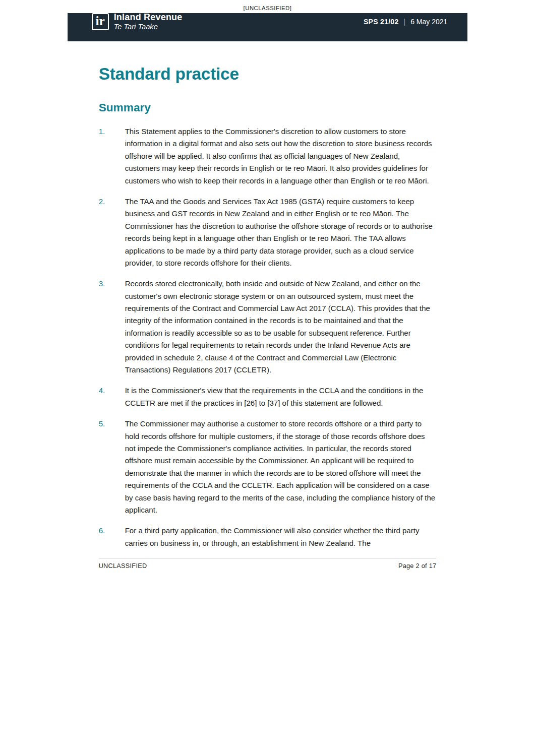[UNCLASSIFIED]
ir
Inland Revenue
Te Tari Taake
SPS 21/02|6 May 2021
Standard practice
Summary
This Statement applies to the Commissioner's discretion to allow customers to store information in a digital format and also sets out how the discretion to store business records offshore will be applied. It also confirms that as official languages of New Zealand, customers may keep their records in English or te reo Māori. It also provides guidelines for customers who wish to keep their records in a language other than English or te reo Māori.
The TAA and the Goods and Services Tax Act 1985 (GSTA) require customers to keep business and GST records in New Zealand and in either English or te reo Māori. The Commissioner has the discretion to authorise the offshore storage of records or to authorise records being kept in a language other than English or te reo Māori. The TAA allows applications to be made by a third party data storage provider, such as a cloud service provider, to store records offshore for their clients.
Records stored electronically, both inside and outside of New Zealand, and either on the customer's own electronic storage system or on an outsourced system, must meet the requirements of the Contract and Commercial Law Act 2017 (CCLA). This provides that the integrity of the information contained in the records is to be maintained and that the information is readily accessible so as to be usable for subsequent reference. Further conditions for legal requirements to retain records under the Inland Revenue Acts are provided in schedule 2, clause 4 of the Contract and Commercial Law (Electronic Transactions) Regulations 2017 (CCLETR).
It is the Commissioner's view that the requirements in the CCLA and the conditions in the CCLETR are met if the practices in [26] to [37] of this statement are followed.
The Commissioner may authorise a customer to store records offshore or a third party to hold records offshore for multiple customers, if the storage of those records offshore does not impede the Commissioner's compliance activities. In particular, the records stored offshore must remain accessible by the Commissioner. An applicant will be required to demonstrate that the manner in which the records are to be stored offshore will meet the requirements of the CCLA and the CCLETR. Each application will be considered on a case by case basis having regard to the merits of the case, including the compliance history of the applicant.
For a third party application, the Commissioner will also consider whether the third party carries on business in, or through, an establishment in New Zealand. The
UNCLASSIFIED Page 2 of 17